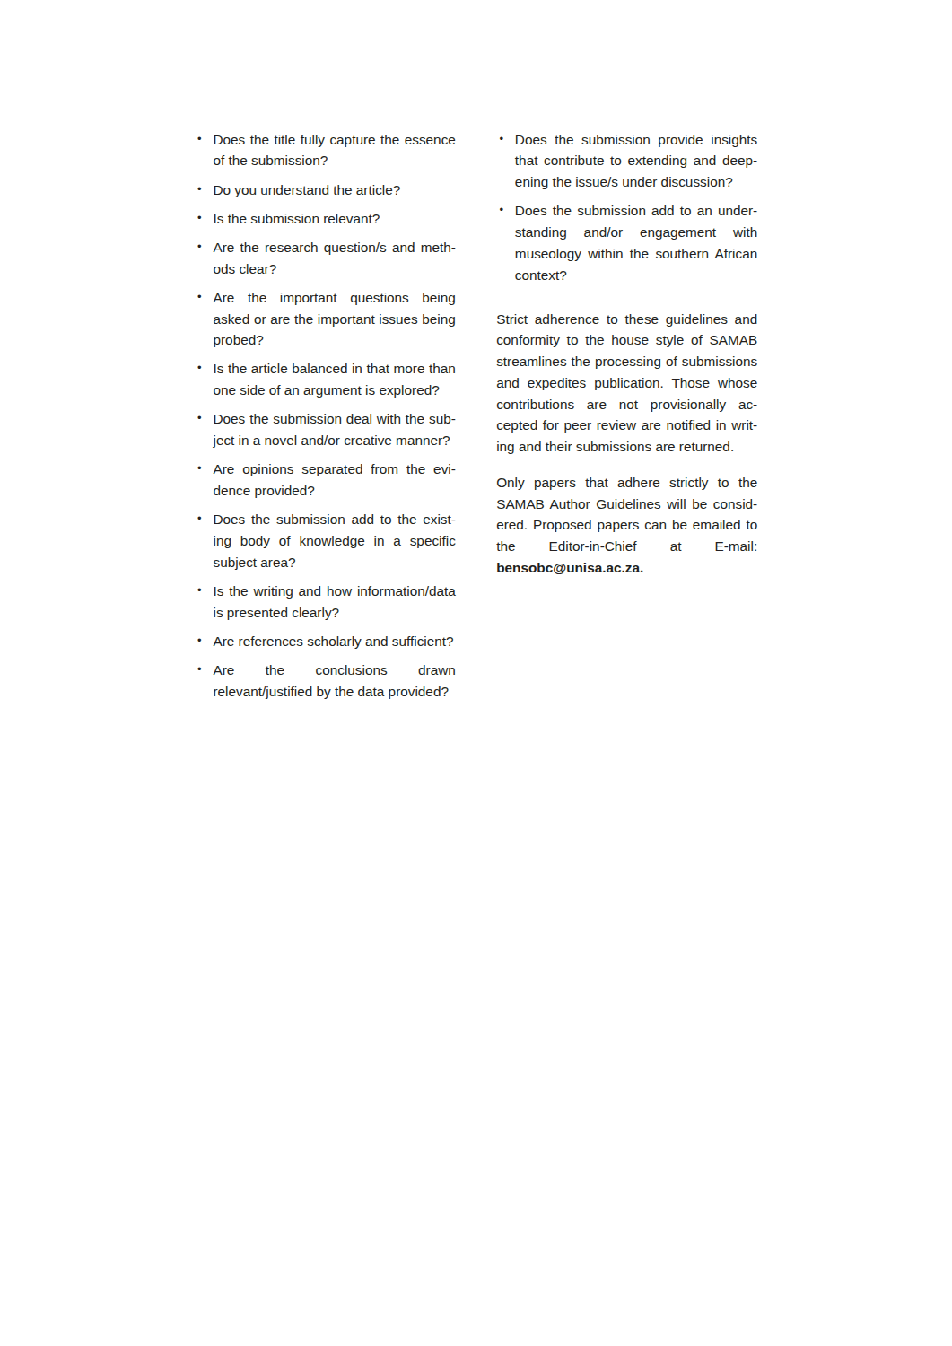Does the title fully capture the essence of the submission?
Do you understand the article?
Is the submission relevant?
Are the research question/s and methods clear?
Are the important questions being asked or are the important issues being probed?
Is the article balanced in that more than one side of an argument is explored?
Does the submission deal with the subject in a novel and/or creative manner?
Are opinions separated from the evidence provided?
Does the submission add to the existing body of knowledge in a specific subject area?
Is the writing and how information/data is presented clearly?
Are references scholarly and sufficient?
Are the conclusions drawn relevant/justified by the data provided?
Does the submission provide insights that contribute to extending and deepening the issue/s under discussion?
Does the submission add to an understanding and/or engagement with museology within the southern African context?
Strict adherence to these guidelines and conformity to the house style of SAMAB streamlines the processing of submissions and expedites publication. Those whose contributions are not provisionally accepted for peer review are notified in writing and their submissions are returned.
Only papers that adhere strictly to the SAMAB Author Guidelines will be considered. Proposed papers can be emailed to the Editor-in-Chief at E-mail: bensobc@unisa.ac.za.